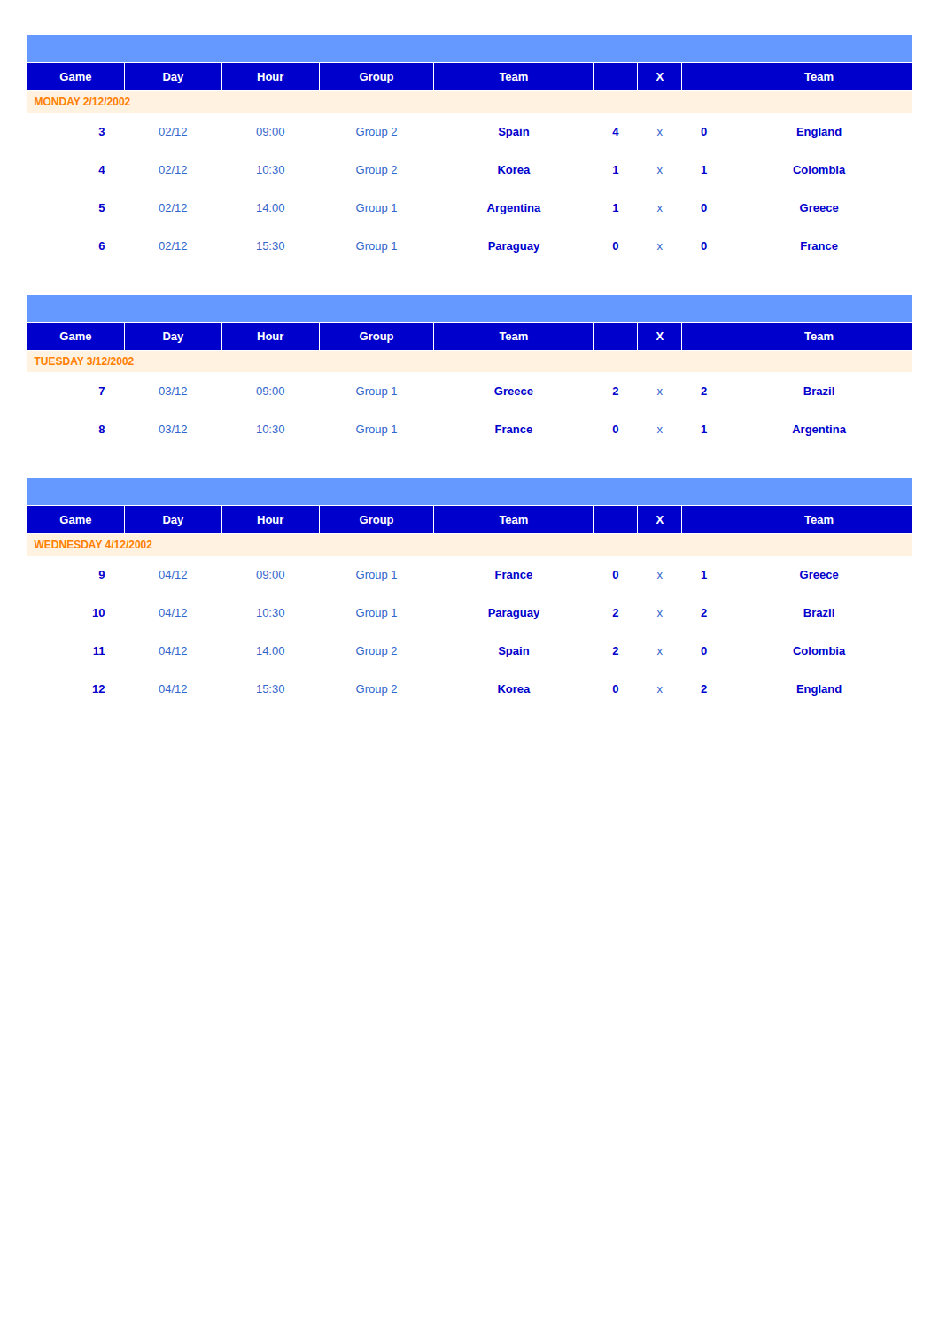| Game | Day | Hour | Group | Team | | X | | Team |
| --- | --- | --- | --- | --- | --- | --- | --- | --- |
| MONDAY 2/12/2002 |
| 3 | 02/12 | 09:00 | Group 2 | Spain | 4 | x | 0 | England |
| 4 | 02/12 | 10:30 | Group 2 | Korea | 1 | x | 1 | Colombia |
| 5 | 02/12 | 14:00 | Group 1 | Argentina | 1 | x | 0 | Greece |
| 6 | 02/12 | 15:30 | Group 1 | Paraguay | 0 | x | 0 | France |
| Game | Day | Hour | Group | Team | | X | | Team |
| --- | --- | --- | --- | --- | --- | --- | --- | --- |
| TUESDAY 3/12/2002 |
| 7 | 03/12 | 09:00 | Group 1 | Greece | 2 | x | 2 | Brazil |
| 8 | 03/12 | 10:30 | Group 1 | France | 0 | x | 1 | Argentina |
| Game | Day | Hour | Group | Team | | X | | Team |
| --- | --- | --- | --- | --- | --- | --- | --- | --- |
| WEDNESDAY 4/12/2002 |
| 9 | 04/12 | 09:00 | Group 1 | France | 0 | x | 1 | Greece |
| 10 | 04/12 | 10:30 | Group 1 | Paraguay | 2 | x | 2 | Brazil |
| 11 | 04/12 | 14:00 | Group 2 | Spain | 2 | x | 0 | Colombia |
| 12 | 04/12 | 15:30 | Group 2 | Korea | 0 | x | 2 | England |